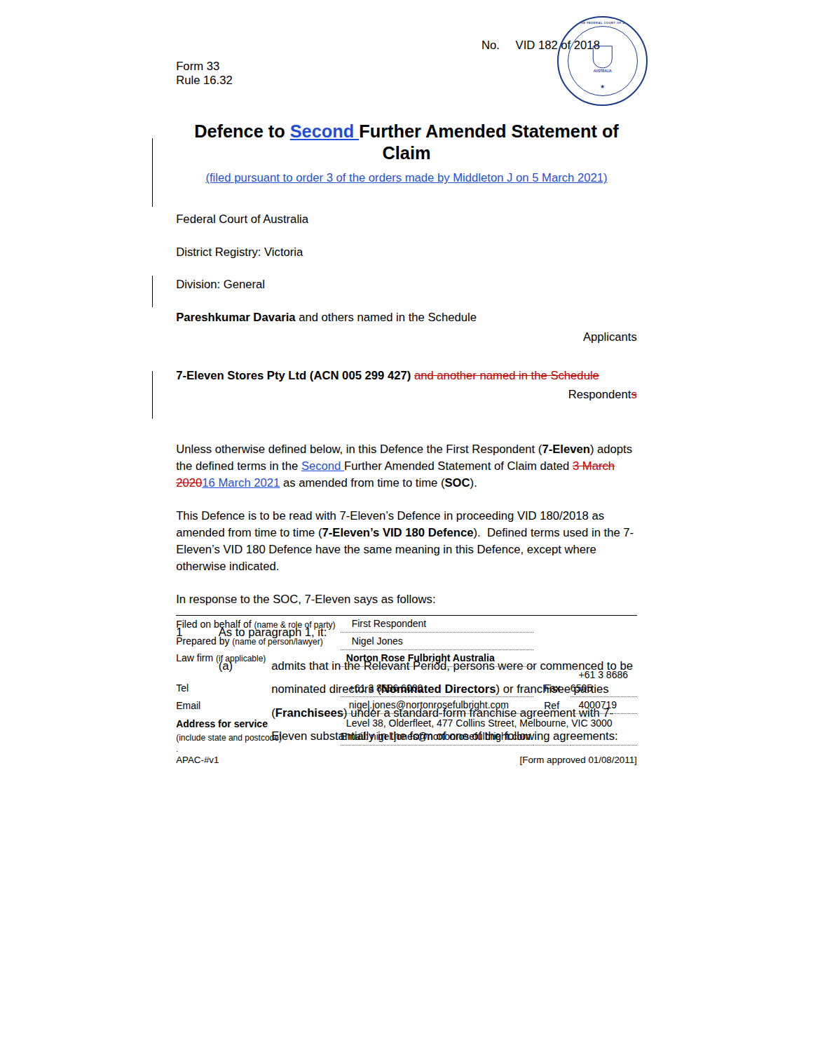SEAL OF THE FEDERAL COURT OF AUSTRALIA
AUSTRALIA
★
No. VID 182 of 2018
Form 33
Rule 16.32
Defence to Second Further Amended Statement of Claim
(filed pursuant to order 3 of the orders made by Middleton J on 5 March 2021)
Federal Court of Australia
District Registry: Victoria
Division: General
Pareshkumar Davaria and others named in the Schedule
Applicants
7-Eleven Stores Pty Ltd (ACN 005 299 427) and another named in the Schedule
Respondents
Unless otherwise defined below, in this Defence the First Respondent (7-Eleven) adopts the defined terms in the Second Further Amended Statement of Claim dated 3 March 202016 March 2021 as amended from time to time (SOC).
This Defence is to be read with 7-Eleven’s Defence in proceeding VID 180/2018 as amended from time to time (7-Eleven’s VID 180 Defence). Defined terms used in the 7-Eleven’s VID 180 Defence have the same meaning in this Defence, except where otherwise indicated.
In response to the SOC, 7-Eleven says as follows:
1 As to paragraph 1, it:
(a) admits that in the Relevant Period, persons were or commenced to be nominated directors (Nominated Directors) or franchisee parties (Franchisees) under a standard-form franchise agreement with 7-Eleven substantially in the form of one of the following agreements:
| Filed on behalf of (name & role of party) | First Respondent | | |
| Prepared by (name of person/lawyer) | Nigel Jones | | |
| Law firm (if applicable) | Norton Rose Fulbright Australia | | |
| Tel | +61 3 8686 6000 | Fax | +61 3 8686 6505 |
| Email | nigel.jones@nortonrosefulbright.com | Ref | 4000719 |
| Address for service (include state and postcode) | Level 38, Olderfleet, 477 Collins Street, Melbourne, VIC 3000 Email: nigel.jones@nortonrosefulbright.com |
.
APAC-#v1 [Form approved 01/08/2011]